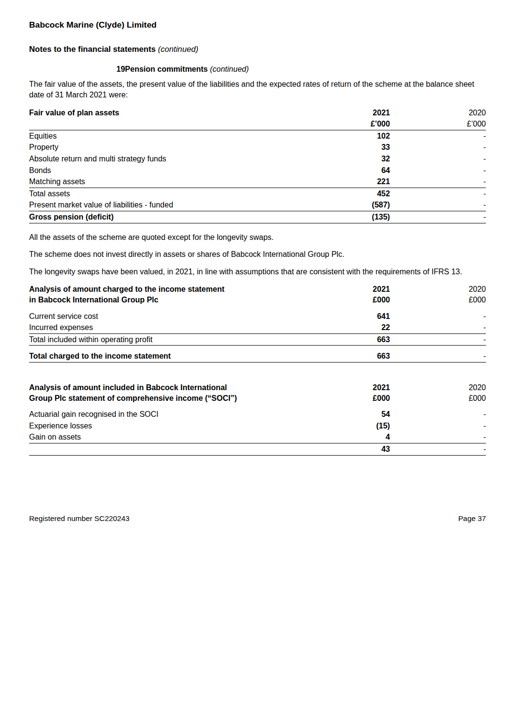Babcock Marine (Clyde) Limited
Notes to the financial statements (continued)
19 Pension commitments (continued)
The fair value of the assets, the present value of the liabilities and the expected rates of return of the scheme at the balance sheet date of 31 March 2021 were:
| Fair value of plan assets | 2021 | 2020 |
| --- | --- | --- |
| | £’000 | £’000 |
| Equities | 102 | - |
| Property | 33 | - |
| Absolute return and multi strategy funds | 32 | - |
| Bonds | 64 | - |
| Matching assets | 221 | - |
| Total assets | 452 | - |
| Present market value of liabilities - funded | (587) | - |
| Gross pension (deficit) | (135) | - |
All the assets of the scheme are quoted except for the longevity swaps.
The scheme does not invest directly in assets or shares of Babcock International Group Plc.
The longevity swaps have been valued, in 2021, in line with assumptions that are consistent with the requirements of IFRS 13.
| Analysis of amount charged to the income statement in Babcock International Group Plc | 2021 £000 | 2020 £000 |
| --- | --- | --- |
| Current service cost | 641 | - |
| Incurred expenses | 22 | - |
| Total included within operating profit | 663 | - |
| Total charged to the income statement | 663 | - |
| Analysis of amount included in Babcock International Group Plc statement of comprehensive income (“SOCI”) | 2021 £000 | 2020 £000 |
| --- | --- | --- |
| Actuarial gain recognised in the SOCI | 54 | - |
| Experience losses | (15) | - |
| Gain on assets | 4 | - |
| | 43 | - |
Registered number SC220243
Page 37